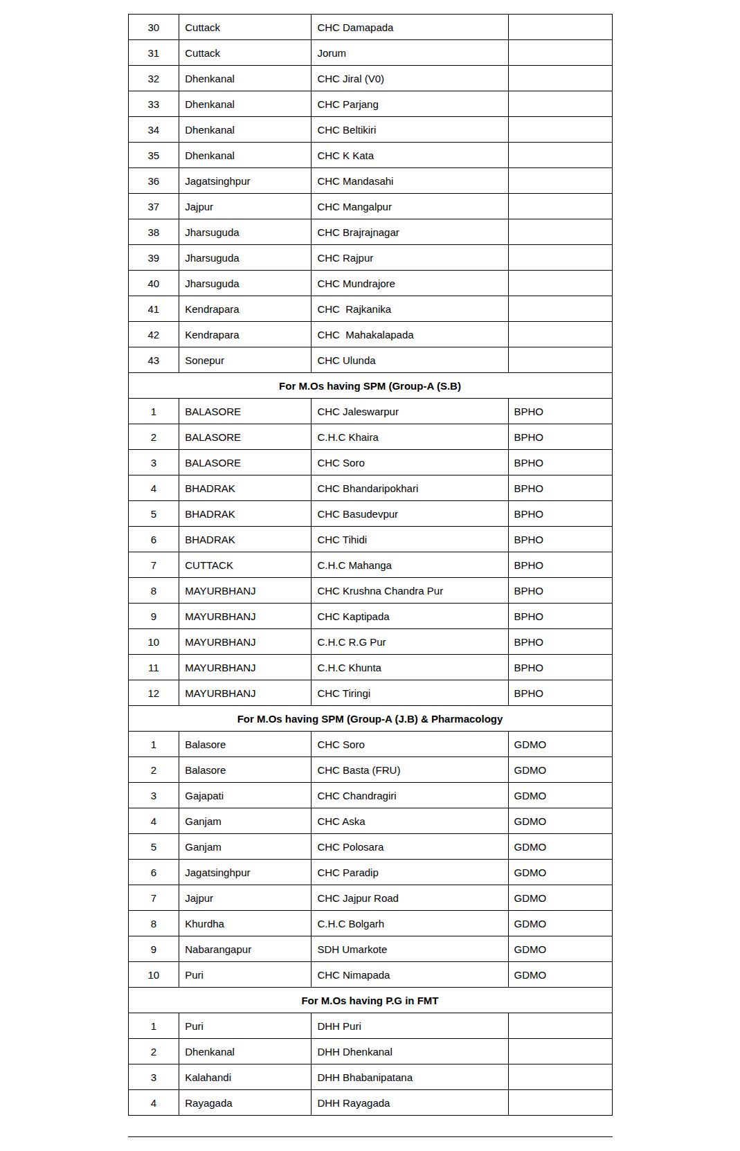| 30 | Cuttack | CHC Damapada | |
| 31 | Cuttack | Jorum | |
| 32 | Dhenkanal | CHC Jiral (V0) | |
| 33 | Dhenkanal | CHC Parjang | |
| 34 | Dhenkanal | CHC Beltikiri | |
| 35 | Dhenkanal | CHC K Kata | |
| 36 | Jagatsinghpur | CHC Mandasahi | |
| 37 | Jajpur | CHC Mangalpur | |
| 38 | Jharsuguda | CHC Brajrajnagar | |
| 39 | Jharsuguda | CHC Rajpur | |
| 40 | Jharsuguda | CHC Mundrajore | |
| 41 | Kendrapara | CHC Rajkanika | |
| 42 | Kendrapara | CHC Mahakalapada | |
| 43 | Sonepur | CHC Ulunda | |
| For M.Os having SPM (Group-A (S.B) |
| 1 | BALASORE | CHC Jaleswarpur | BPHO |
| 2 | BALASORE | C.H.C Khaira | BPHO |
| 3 | BALASORE | CHC Soro | BPHO |
| 4 | BHADRAK | CHC Bhandaripokhari | BPHO |
| 5 | BHADRAK | CHC Basudevpur | BPHO |
| 6 | BHADRAK | CHC Tihidi | BPHO |
| 7 | CUTTACK | C.H.C Mahanga | BPHO |
| 8 | MAYURBHANJ | CHC Krushna Chandra Pur | BPHO |
| 9 | MAYURBHANJ | CHC Kaptipada | BPHO |
| 10 | MAYURBHANJ | C.H.C R.G Pur | BPHO |
| 11 | MAYURBHANJ | C.H.C Khunta | BPHO |
| 12 | MAYURBHANJ | CHC Tiringi | BPHO |
| For M.Os having SPM (Group-A (J.B) & Pharmacology |
| 1 | Balasore | CHC Soro | GDMO |
| 2 | Balasore | CHC Basta (FRU) | GDMO |
| 3 | Gajapati | CHC Chandragiri | GDMO |
| 4 | Ganjam | CHC Aska | GDMO |
| 5 | Ganjam | CHC Polosara | GDMO |
| 6 | Jagatsinghpur | CHC Paradip | GDMO |
| 7 | Jajpur | CHC Jajpur Road | GDMO |
| 8 | Khurdha | C.H.C Bolgarh | GDMO |
| 9 | Nabarangapur | SDH Umarkote | GDMO |
| 10 | Puri | CHC Nimapada | GDMO |
| For M.Os having P.G in FMT |
| 1 | Puri | DHH Puri | |
| 2 | Dhenkanal | DHH Dhenkanal | |
| 3 | Kalahandi | DHH Bhabanipatana | |
| 4 | Rayagada | DHH Rayagada | |